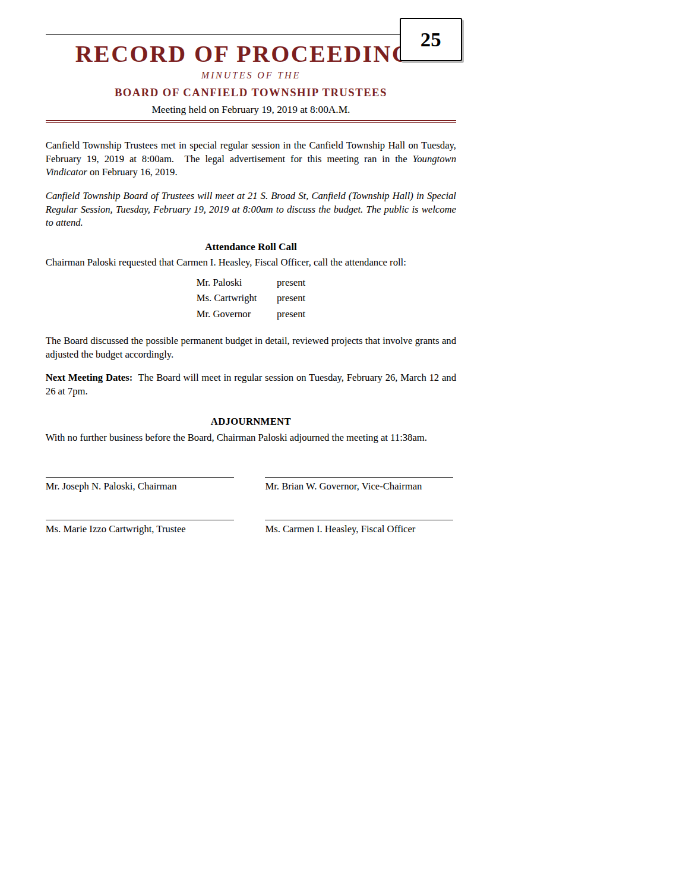25
RECORD OF PROCEEDINGS
MINUTES OF THE
BOARD OF CANFIELD TOWNSHIP TRUSTEES
Meeting held on February 19, 2019 at 8:00A.M.
Canfield Township Trustees met in special regular session in the Canfield Township Hall on Tuesday, February 19, 2019 at 8:00am. The legal advertisement for this meeting ran in the Youngtown Vindicator on February 16, 2019.
Canfield Township Board of Trustees will meet at 21 S. Broad St, Canfield (Township Hall) in Special Regular Session, Tuesday, February 19, 2019 at 8:00am to discuss the budget. The public is welcome to attend.
Attendance Roll Call
Chairman Paloski requested that Carmen I. Heasley, Fiscal Officer, call the attendance roll:
| Mr. Paloski | present |
| Ms. Cartwright | present |
| Mr. Governor | present |
The Board discussed the possible permanent budget in detail, reviewed projects that involve grants and adjusted the budget accordingly.
Next Meeting Dates: The Board will meet in regular session on Tuesday, February 26, March 12 and 26 at 7pm.
ADJOURNMENT
With no further business before the Board, Chairman Paloski adjourned the meeting at 11:38am.
| Mr. Joseph N. Paloski, Chairman | Mr. Brian W. Governor, Vice-Chairman |
| Ms. Marie Izzo Cartwright, Trustee | Ms. Carmen I. Heasley, Fiscal Officer |